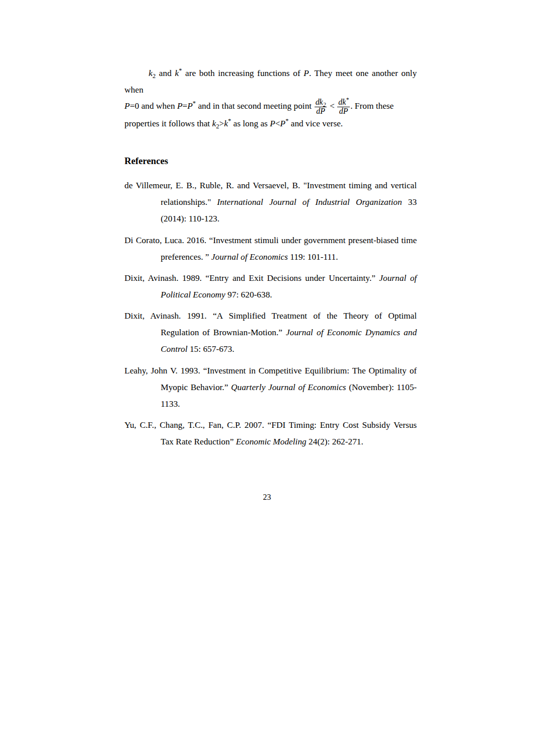k2 and k* are both increasing functions of P. They meet one another only when
P=0 and when P=P* and in that second meeting point dk2 dP < dk*dP. From these
properties it follows that k2>k* as long as P<P* and vice verse.
References
de Villemeur, E. B., Ruble, R. and Versaevel, B. "Investment timing and vertical relationships." International Journal of Industrial Organization 33 (2014): 110-123.
Di Corato, Luca. 2016. “Investment stimuli under government present-biased time preferences. ” Journal of Economics 119: 101-111.
Dixit, Avinash. 1989. “Entry and Exit Decisions under Uncertainty.” Journal of Political Economy 97: 620-638.
Dixit, Avinash. 1991. “A Simplified Treatment of the Theory of Optimal Regulation of Brownian-Motion.” Journal of Economic Dynamics and Control 15: 657-673.
Leahy, John V. 1993. “Investment in Competitive Equilibrium: The Optimality of Myopic Behavior.” Quarterly Journal of Economics (November): 1105-1133.
Yu, C.F., Chang, T.C., Fan, C.P. 2007. “FDI Timing: Entry Cost Subsidy Versus Tax Rate Reduction” Economic Modeling 24(2): 262-271.
23